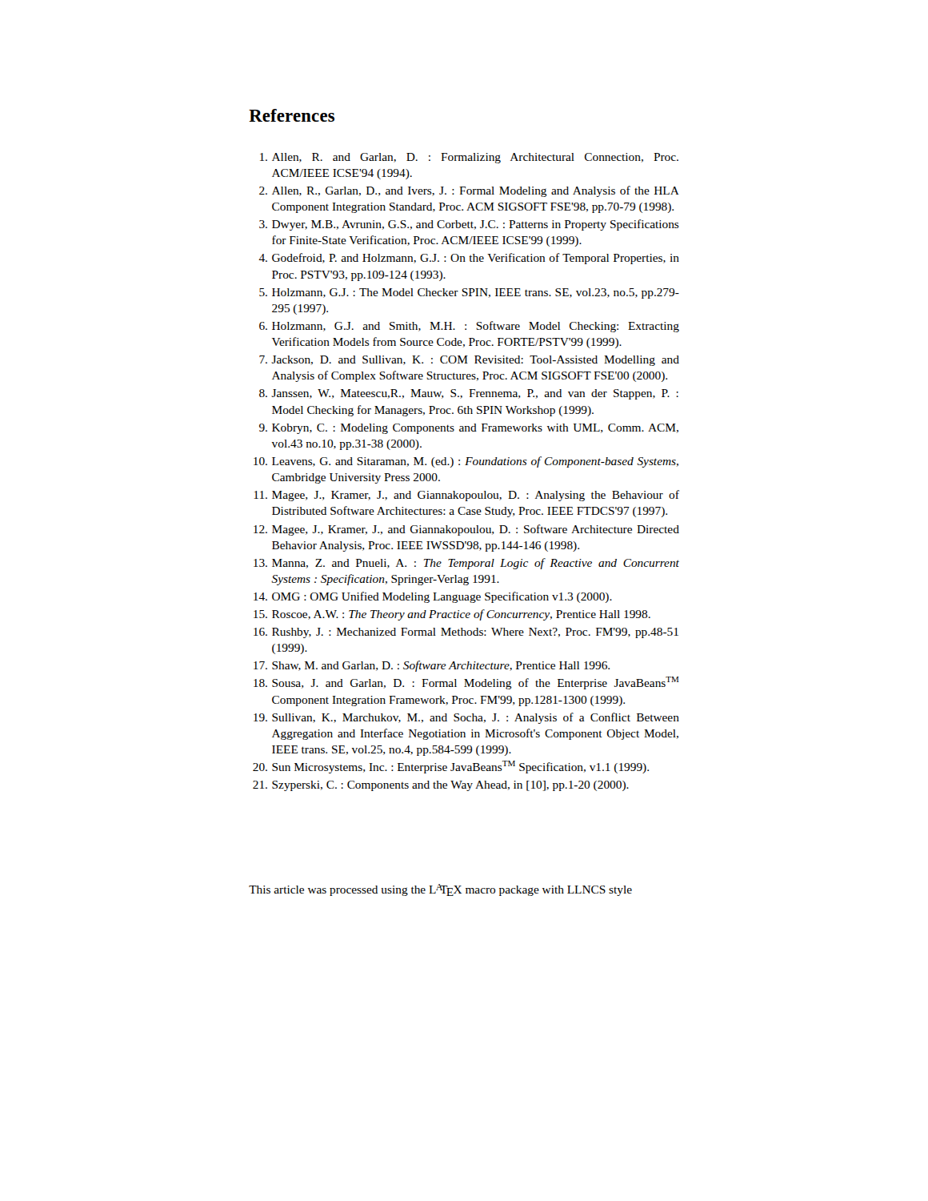References
1. Allen, R. and Garlan, D. : Formalizing Architectural Connection, Proc. ACM/IEEE ICSE'94 (1994).
2. Allen, R., Garlan, D., and Ivers, J. : Formal Modeling and Analysis of the HLA Component Integration Standard, Proc. ACM SIGSOFT FSE'98, pp.70-79 (1998).
3. Dwyer, M.B., Avrunin, G.S., and Corbett, J.C. : Patterns in Property Specifications for Finite-State Verification, Proc. ACM/IEEE ICSE'99 (1999).
4. Godefroid, P. and Holzmann, G.J. : On the Verification of Temporal Properties, in Proc. PSTV'93, pp.109-124 (1993).
5. Holzmann, G.J. : The Model Checker SPIN, IEEE trans. SE, vol.23, no.5, pp.279-295 (1997).
6. Holzmann, G.J. and Smith, M.H. : Software Model Checking: Extracting Verification Models from Source Code, Proc. FORTE/PSTV'99 (1999).
7. Jackson, D. and Sullivan, K. : COM Revisited: Tool-Assisted Modelling and Analysis of Complex Software Structures, Proc. ACM SIGSOFT FSE'00 (2000).
8. Janssen, W., Mateescu,R., Mauw, S., Frennema, P., and van der Stappen, P. : Model Checking for Managers, Proc. 6th SPIN Workshop (1999).
9. Kobryn, C. : Modeling Components and Frameworks with UML, Comm. ACM, vol.43 no.10, pp.31-38 (2000).
10. Leavens, G. and Sitaraman, M. (ed.) : Foundations of Component-based Systems, Cambridge University Press 2000.
11. Magee, J., Kramer, J., and Giannakopoulou, D. : Analysing the Behaviour of Distributed Software Architectures: a Case Study, Proc. IEEE FTDCS'97 (1997).
12. Magee, J., Kramer, J., and Giannakopoulou, D. : Software Architecture Directed Behavior Analysis, Proc. IEEE IWSSD'98, pp.144-146 (1998).
13. Manna, Z. and Pnueli, A. : The Temporal Logic of Reactive and Concurrent Systems : Specification, Springer-Verlag 1991.
14. OMG : OMG Unified Modeling Language Specification v1.3 (2000).
15. Roscoe, A.W. : The Theory and Practice of Concurrency, Prentice Hall 1998.
16. Rushby, J. : Mechanized Formal Methods: Where Next?, Proc. FM'99, pp.48-51 (1999).
17. Shaw, M. and Garlan, D. : Software Architecture, Prentice Hall 1996.
18. Sousa, J. and Garlan, D. : Formal Modeling of the Enterprise JavaBeansTM Component Integration Framework, Proc. FM'99, pp.1281-1300 (1999).
19. Sullivan, K., Marchukov, M., and Socha, J. : Analysis of a Conflict Between Aggregation and Interface Negotiation in Microsoft's Component Object Model, IEEE trans. SE, vol.25, no.4, pp.584-599 (1999).
20. Sun Microsystems, Inc. : Enterprise JavaBeansTM Specification, v1.1 (1999).
21. Szyperski, C. : Components and the Way Ahead, in [10], pp.1-20 (2000).
This article was processed using the LATEX macro package with LLNCS style